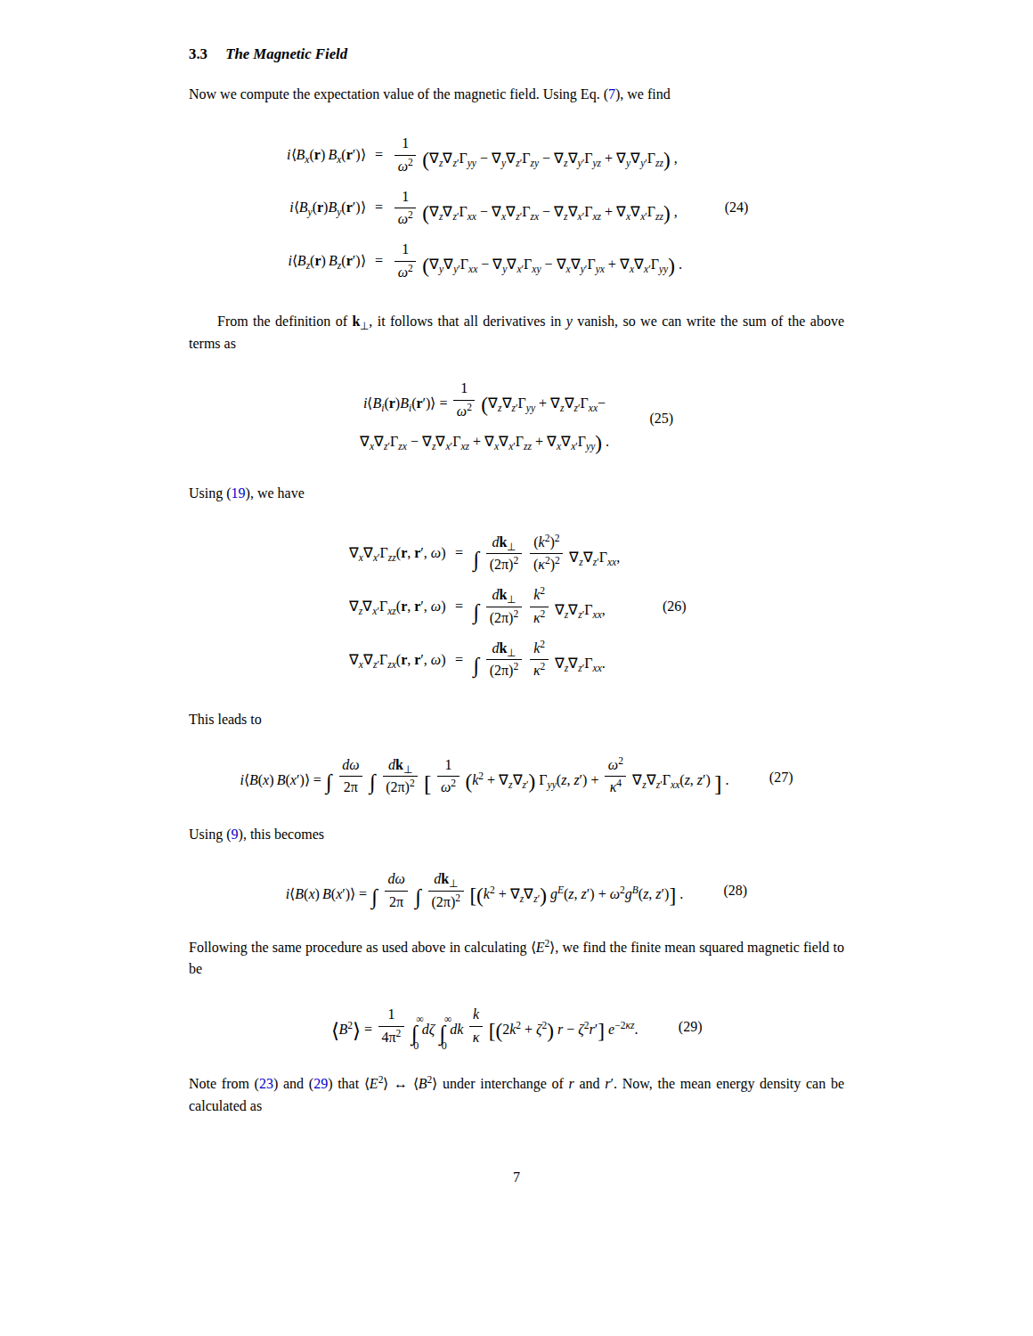3.3 The Magnetic Field
Now we compute the expectation value of the magnetic field. Using Eq. (7), we find
| i ⟨ B x ( r ) B x ( r ′)⟩ | = | 1 ω 2 ( ∇ z ∇ z ′ Γ yy − ∇ y ∇ z ′ Γ zy − ∇ z ∇ y ′ Γ yz + ∇ y ∇ y ′ Γ zz ) , |
| i ⟨ B y ( r ) B y ( r ′)⟩ | = | 1 ω 2 ( ∇ z ∇ z ′ Γ xx − ∇ x ∇ z ′ Γ zx − ∇ z ∇ x ′ Γ xz + ∇ x ∇ x ′ Γ zz ) , |
| i ⟨ B z ( r ) B z ( r ′)⟩ | = | 1 ω 2 ( ∇ y ∇ y ′ Γ xx − ∇ y ∇ x ′ Γ xy − ∇ x ∇ y ′ Γ yx + ∇ x ∇ x ′ Γ yy ) . |
(24)
From the definition of k⊥, it follows that all derivatives in y vanish, so we can write the sum of the above terms as
i⟨Bi(r)Bi(r′)⟩ = 1 ω2 (∇z∇z′Γyy + ∇z∇z′Γxx−
∇x∇z′Γzx − ∇z∇x′Γxz + ∇x∇x′Γzz + ∇x∇x′Γyy) .
(25)
Using (19), we have
| ∇ x ∇ x ′ Γ zz ( r , r ′, ω ) | = | ∫ d k ⊥ (2π) 2 ( k 2 ) 2 ( κ 2 ) 2 ∇ z ∇ z ′ Γ xx , |
| ∇ z ∇ x ′ Γ xz ( r , r ′, ω ) | = | ∫ d k ⊥ (2π) 2 k 2 κ 2 ∇ z ∇ z ′ Γ xx , |
| ∇ x ∇ z ′ Γ zx ( r , r ′, ω ) | = | ∫ d k ⊥ (2π) 2 k 2 κ 2 ∇ z ∇ z ′ Γ xx . |
(26)
This leads to
i⟨B(x) B(x′)⟩ = ∫ dω 2π ∫ dk⊥(2π)2 [ 1 ω2 (k2 + ∇z∇z′) Γyy(z, z′) + ω2 κ4 ∇z∇z′Γxx(z, z′) ] .
(27)
Using (9), this becomes
i⟨B(x) B(x′)⟩ = ∫ dω 2π ∫ dk⊥(2π)2 [(k2 + ∇z∇z′) gE(z, z′) + ω2gB(z, z′)] .
(28)
Following the same procedure as used above in calculating ⟨E2⟩, we find the finite mean squared magnetic field to be
⟨B2⟩ = 14π2 ∫∞0 dζ ∫∞0 dk kκ [(2k2 + ζ2) r − ζ2r′] e−2κz.
(29)
Note from (23) and (29) that ⟨E2⟩ ↔ ⟨B2⟩ under interchange of r and r′. Now, the mean energy density can be calculated as
7